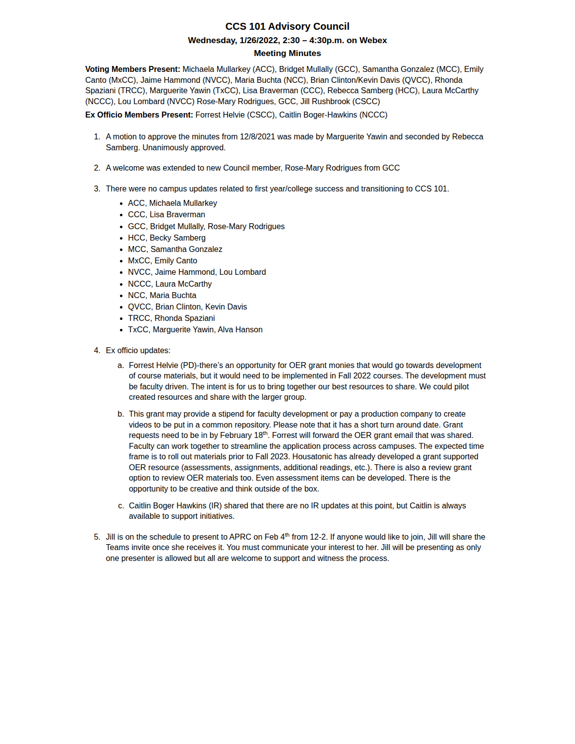CCS 101 Advisory Council
Wednesday, 1/26/2022, 2:30 – 4:30p.m. on Webex
Meeting Minutes
Voting Members Present: Michaela Mullarkey (ACC), Bridget Mullally (GCC), Samantha Gonzalez (MCC), Emily Canto (MxCC), Jaime Hammond (NVCC), Maria Buchta (NCC), Brian Clinton/Kevin Davis (QVCC), Rhonda Spaziani (TRCC), Marguerite Yawin (TxCC), Lisa Braverman (CCC), Rebecca Samberg (HCC), Laura McCarthy (NCCC), Lou Lombard (NVCC) Rose-Mary Rodrigues, GCC, Jill Rushbrook (CSCC)
Ex Officio Members Present: Forrest Helvie (CSCC), Caitlin Boger-Hawkins (NCCC)
A motion to approve the minutes from 12/8/2021 was made by Marguerite Yawin and seconded by Rebecca Samberg. Unanimously approved.
A welcome was extended to new Council member, Rose-Mary Rodrigues from GCC
There were no campus updates related to first year/college success and transitioning to CCS 101.
ACC, Michaela Mullarkey
CCC, Lisa Braverman
GCC, Bridget Mullally, Rose-Mary Rodrigues
HCC, Becky Samberg
MCC, Samantha Gonzalez
MxCC, Emily Canto
NVCC, Jaime Hammond, Lou Lombard
NCCC, Laura McCarthy
NCC, Maria Buchta
QVCC, Brian Clinton, Kevin Davis
TRCC, Rhonda Spaziani
TxCC, Marguerite Yawin, Alva Hanson
Ex officio updates:
Forrest Helvie (PD)-there’s an opportunity for OER grant monies that would go towards development of course materials, but it would need to be implemented in Fall 2022 courses. The development must be faculty driven. The intent is for us to bring together our best resources to share. We could pilot created resources and share with the larger group.
This grant may provide a stipend for faculty development or pay a production company to create videos to be put in a common repository. Please note that it has a short turn around date. Grant requests need to be in by February 18th. Forrest will forward the OER grant email that was shared. Faculty can work together to streamline the application process across campuses. The expected time frame is to roll out materials prior to Fall 2023. Housatonic has already developed a grant supported OER resource (assessments, assignments, additional readings, etc.). There is also a review grant option to review OER materials too. Even assessment items can be developed. There is the opportunity to be creative and think outside of the box.
Caitlin Boger Hawkins (IR) shared that there are no IR updates at this point, but Caitlin is always available to support initiatives.
Jill is on the schedule to present to APRC on Feb 4th from 12-2. If anyone would like to join, Jill will share the Teams invite once she receives it. You must communicate your interest to her. Jill will be presenting as only one presenter is allowed but all are welcome to support and witness the process.